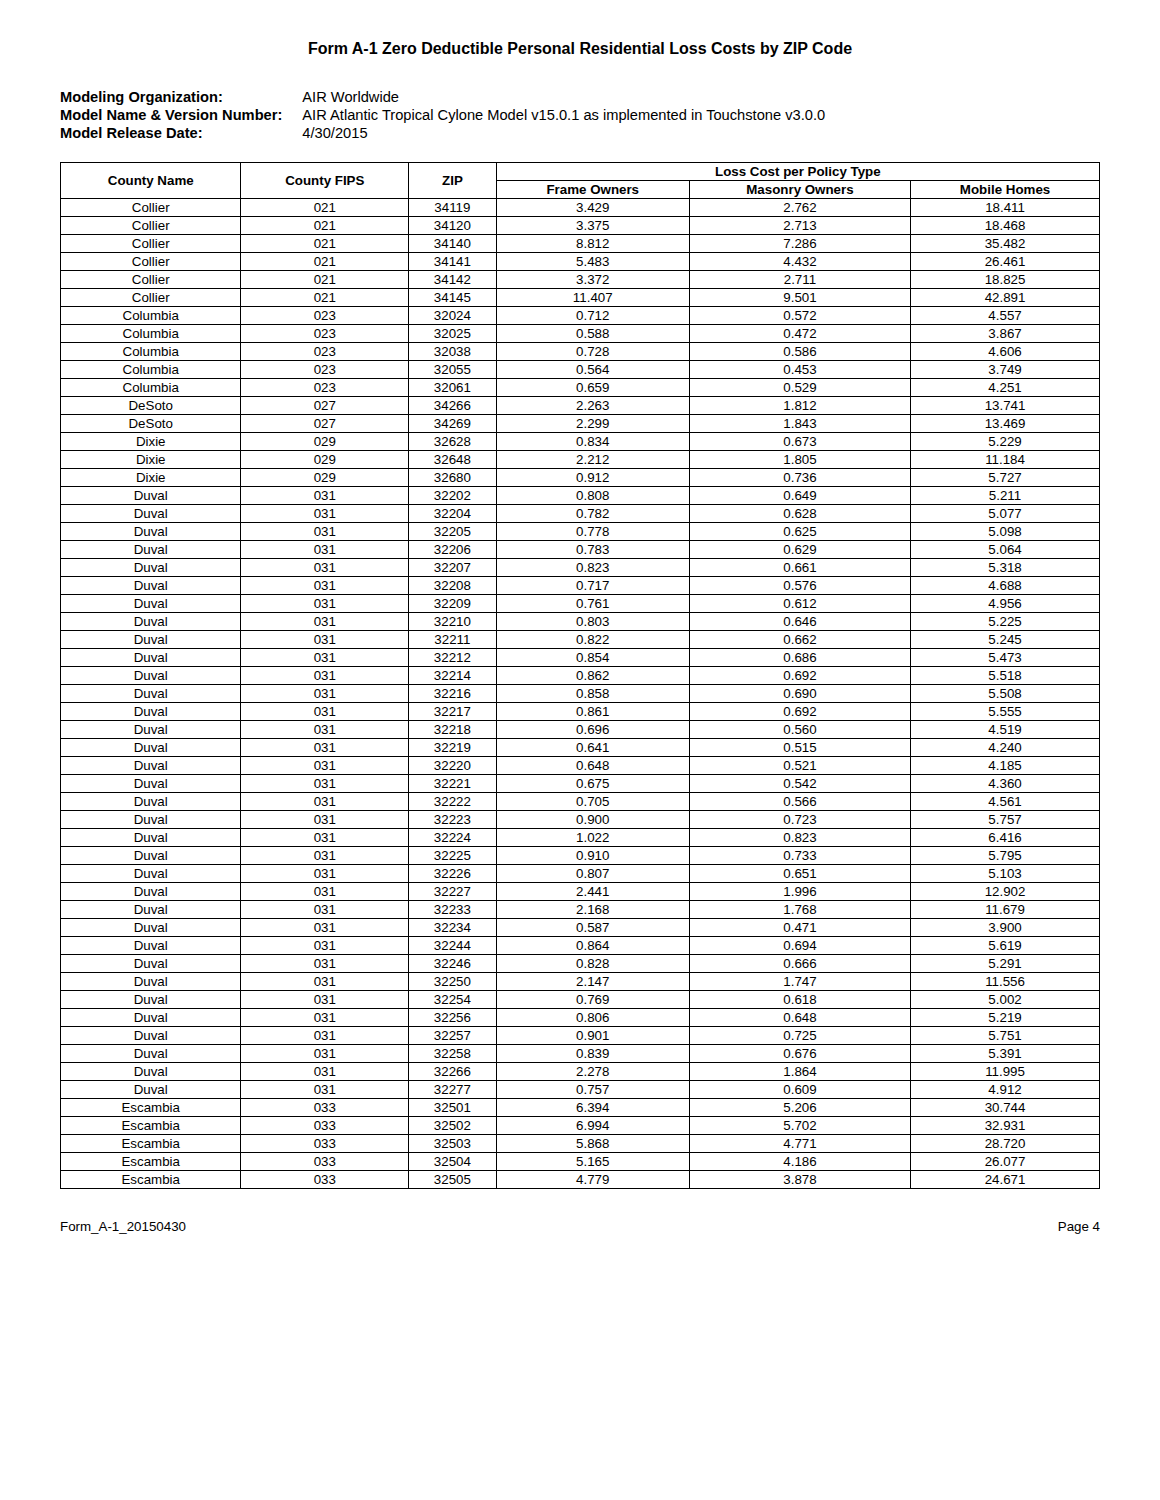Form A-1 Zero Deductible Personal Residential Loss Costs by ZIP Code
| Modeling Organization: | AIR Worldwide |
| Model Name & Version Number: | AIR Atlantic Tropical Cylone Model v15.0.1 as implemented in Touchstone v3.0.0 |
| Model Release Date: | 4/30/2015 |
| County Name | County FIPS | ZIP | Loss Cost per Policy Type |
| --- | --- | --- | --- |
| Frame Owners | Masonry Owners | Mobile Homes |
| Collier | 021 | 34119 | 3.429 | 2.762 | 18.411 |
| Collier | 021 | 34120 | 3.375 | 2.713 | 18.468 |
| Collier | 021 | 34140 | 8.812 | 7.286 | 35.482 |
| Collier | 021 | 34141 | 5.483 | 4.432 | 26.461 |
| Collier | 021 | 34142 | 3.372 | 2.711 | 18.825 |
| Collier | 021 | 34145 | 11.407 | 9.501 | 42.891 |
| Columbia | 023 | 32024 | 0.712 | 0.572 | 4.557 |
| Columbia | 023 | 32025 | 0.588 | 0.472 | 3.867 |
| Columbia | 023 | 32038 | 0.728 | 0.586 | 4.606 |
| Columbia | 023 | 32055 | 0.564 | 0.453 | 3.749 |
| Columbia | 023 | 32061 | 0.659 | 0.529 | 4.251 |
| DeSoto | 027 | 34266 | 2.263 | 1.812 | 13.741 |
| DeSoto | 027 | 34269 | 2.299 | 1.843 | 13.469 |
| Dixie | 029 | 32628 | 0.834 | 0.673 | 5.229 |
| Dixie | 029 | 32648 | 2.212 | 1.805 | 11.184 |
| Dixie | 029 | 32680 | 0.912 | 0.736 | 5.727 |
| Duval | 031 | 32202 | 0.808 | 0.649 | 5.211 |
| Duval | 031 | 32204 | 0.782 | 0.628 | 5.077 |
| Duval | 031 | 32205 | 0.778 | 0.625 | 5.098 |
| Duval | 031 | 32206 | 0.783 | 0.629 | 5.064 |
| Duval | 031 | 32207 | 0.823 | 0.661 | 5.318 |
| Duval | 031 | 32208 | 0.717 | 0.576 | 4.688 |
| Duval | 031 | 32209 | 0.761 | 0.612 | 4.956 |
| Duval | 031 | 32210 | 0.803 | 0.646 | 5.225 |
| Duval | 031 | 32211 | 0.822 | 0.662 | 5.245 |
| Duval | 031 | 32212 | 0.854 | 0.686 | 5.473 |
| Duval | 031 | 32214 | 0.862 | 0.692 | 5.518 |
| Duval | 031 | 32216 | 0.858 | 0.690 | 5.508 |
| Duval | 031 | 32217 | 0.861 | 0.692 | 5.555 |
| Duval | 031 | 32218 | 0.696 | 0.560 | 4.519 |
| Duval | 031 | 32219 | 0.641 | 0.515 | 4.240 |
| Duval | 031 | 32220 | 0.648 | 0.521 | 4.185 |
| Duval | 031 | 32221 | 0.675 | 0.542 | 4.360 |
| Duval | 031 | 32222 | 0.705 | 0.566 | 4.561 |
| Duval | 031 | 32223 | 0.900 | 0.723 | 5.757 |
| Duval | 031 | 32224 | 1.022 | 0.823 | 6.416 |
| Duval | 031 | 32225 | 0.910 | 0.733 | 5.795 |
| Duval | 031 | 32226 | 0.807 | 0.651 | 5.103 |
| Duval | 031 | 32227 | 2.441 | 1.996 | 12.902 |
| Duval | 031 | 32233 | 2.168 | 1.768 | 11.679 |
| Duval | 031 | 32234 | 0.587 | 0.471 | 3.900 |
| Duval | 031 | 32244 | 0.864 | 0.694 | 5.619 |
| Duval | 031 | 32246 | 0.828 | 0.666 | 5.291 |
| Duval | 031 | 32250 | 2.147 | 1.747 | 11.556 |
| Duval | 031 | 32254 | 0.769 | 0.618 | 5.002 |
| Duval | 031 | 32256 | 0.806 | 0.648 | 5.219 |
| Duval | 031 | 32257 | 0.901 | 0.725 | 5.751 |
| Duval | 031 | 32258 | 0.839 | 0.676 | 5.391 |
| Duval | 031 | 32266 | 2.278 | 1.864 | 11.995 |
| Duval | 031 | 32277 | 0.757 | 0.609 | 4.912 |
| Escambia | 033 | 32501 | 6.394 | 5.206 | 30.744 |
| Escambia | 033 | 32502 | 6.994 | 5.702 | 32.931 |
| Escambia | 033 | 32503 | 5.868 | 4.771 | 28.720 |
| Escambia | 033 | 32504 | 5.165 | 4.186 | 26.077 |
| Escambia | 033 | 32505 | 4.779 | 3.878 | 24.671 |
Form_A-1_20150430 Page 4